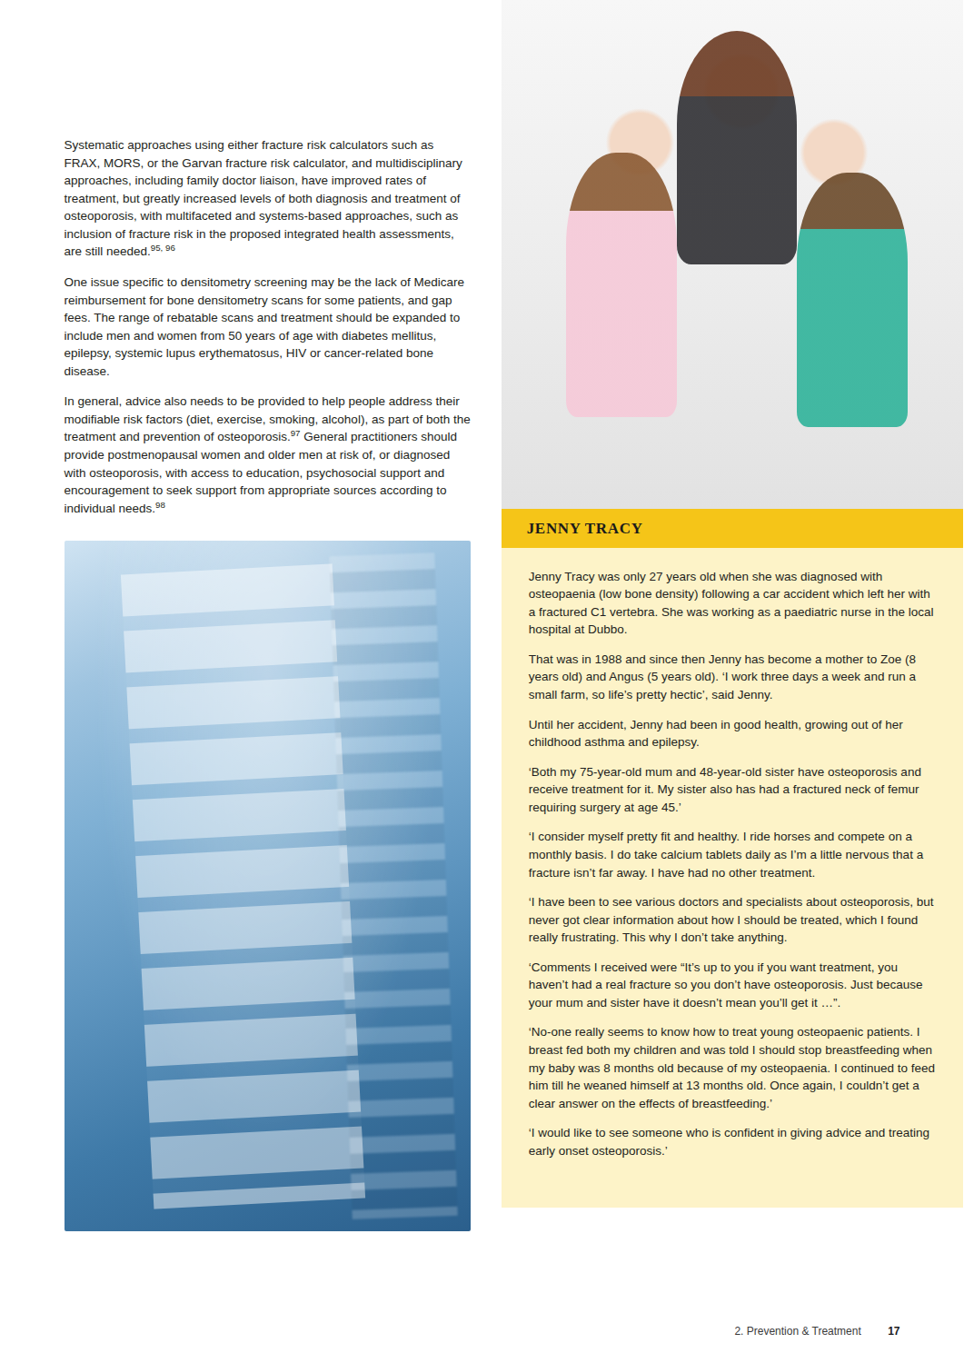Systematic approaches using either fracture risk calculators such as FRAX, MORS, or the Garvan fracture risk calculator, and multidisciplinary approaches, including family doctor liaison, have improved rates of treatment, but greatly increased levels of both diagnosis and treatment of osteoporosis, with multifaceted and systems-based approaches, such as inclusion of fracture risk in the proposed integrated health assessments, are still needed.95, 96
One issue specific to densitometry screening may be the lack of Medicare reimbursement for bone densitometry scans for some patients, and gap fees. The range of rebatable scans and treatment should be expanded to include men and women from 50 years of age with diabetes mellitus, epilepsy, systemic lupus erythematosus, HIV or cancer-related bone disease.
In general, advice also needs to be provided to help people address their modifiable risk factors (diet, exercise, smoking, alcohol), as part of both the treatment and prevention of osteoporosis.97 General practitioners should provide postmenopausal women and older men at risk of, or diagnosed with osteoporosis, with access to education, psychosocial support and encouragement to seek support from appropriate sources according to individual needs.98
JENNY TRACY
Jenny Tracy was only 27 years old when she was diagnosed with osteopaenia (low bone density) following a car accident which left her with a fractured C1 vertebra. She was working as a paediatric nurse in the local hospital at Dubbo.
That was in 1988 and since then Jenny has become a mother to Zoe (8 years old) and Angus (5 years old). ‘I work three days a week and run a small farm, so life’s pretty hectic’, said Jenny.
Until her accident, Jenny had been in good health, growing out of her childhood asthma and epilepsy.
‘Both my 75-year-old mum and 48-year-old sister have osteoporosis and receive treatment for it. My sister also has had a fractured neck of femur requiring surgery at age 45.’
‘I consider myself pretty fit and healthy. I ride horses and compete on a monthly basis. I do take calcium tablets daily as I’m a little nervous that a fracture isn’t far away. I have had no other treatment.
‘I have been to see various doctors and specialists about osteoporosis, but never got clear information about how I should be treated, which I found really frustrating. This why I don’t take anything.
‘Comments I received were “It’s up to you if you want treatment, you haven’t had a real fracture so you don’t have osteoporosis. Just because your mum and sister have it doesn’t mean you’ll get it …”.
‘No-one really seems to know how to treat young osteopaenic patients. I breast fed both my children and was told I should stop breastfeeding when my baby was 8 months old because of my osteopaenia. I continued to feed him till he weaned himself at 13 months old. Once again, I couldn’t get a clear answer on the effects of breastfeeding.’
‘I would like to see someone who is confident in giving advice and treating early onset osteoporosis.’
2. Prevention & Treatment 17